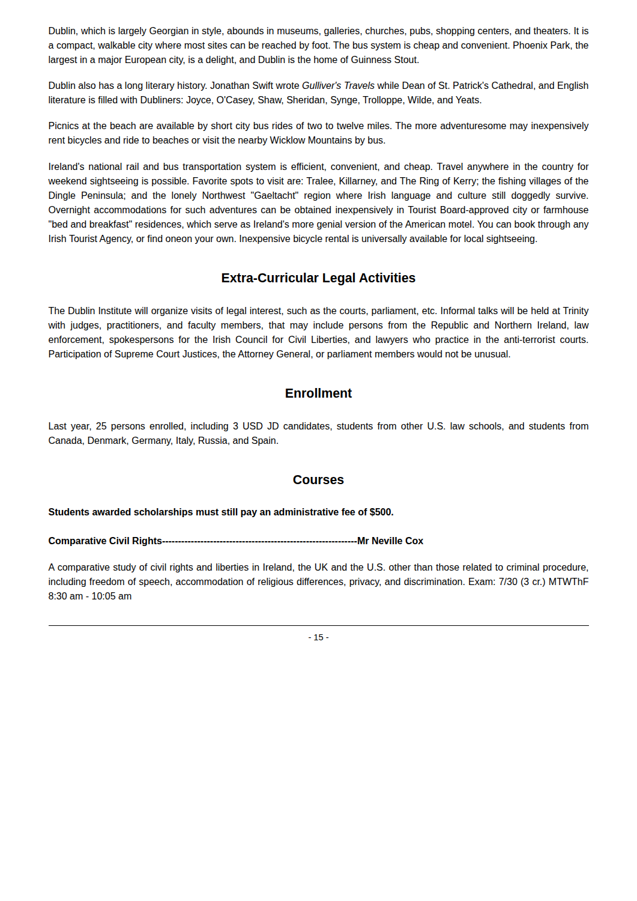Dublin, which is largely Georgian in style, abounds in museums, galleries, churches, pubs, shopping centers, and theaters. It is a compact, walkable city where most sites can be reached by foot. The bus system is cheap and convenient. Phoenix Park, the largest in a major European city, is a delight, and Dublin is the home of Guinness Stout.
Dublin also has a long literary history. Jonathan Swift wrote Gulliver's Travels while Dean of St. Patrick's Cathedral, and English literature is filled with Dubliners: Joyce, O'Casey, Shaw, Sheridan, Synge, Trolloppe, Wilde, and Yeats.
Picnics at the beach are available by short city bus rides of two to twelve miles. The more adventuresome may inexpensively rent bicycles and ride to beaches or visit the nearby Wicklow Mountains by bus.
Ireland's national rail and bus transportation system is efficient, convenient, and cheap. Travel anywhere in the country for weekend sightseeing is possible. Favorite spots to visit are: Tralee, Killarney, and The Ring of Kerry; the fishing villages of the Dingle Peninsula; and the lonely Northwest "Gaeltacht" region where Irish language and culture still doggedly survive. Overnight accommodations for such adventures can be obtained inexpensively in Tourist Board-approved city or farmhouse "bed and breakfast" residences, which serve as Ireland's more genial version of the American motel. You can book through any Irish Tourist Agency, or find oneon your own. Inexpensive bicycle rental is universally available for local sightseeing.
Extra-Curricular Legal Activities
The Dublin Institute will organize visits of legal interest, such as the courts, parliament, etc. Informal talks will be held at Trinity with judges, practitioners, and faculty members, that may include persons from the Republic and Northern Ireland, law enforcement, spokespersons for the Irish Council for Civil Liberties, and lawyers who practice in the anti-terrorist courts. Participation of Supreme Court Justices, the Attorney General, or parliament members would not be unusual.
Enrollment
Last year, 25 persons enrolled, including 3 USD JD candidates, students from other U.S. law schools, and students from Canada, Denmark, Germany, Italy, Russia, and Spain.
Courses
Students awarded scholarships must still pay an administrative fee of $500.
Comparative Civil Rights-------------------------------------------------------------Mr Neville Cox
A comparative study of civil rights and liberties in Ireland, the UK and the U.S. other than those related to criminal procedure, including freedom of speech, accommodation of religious differences, privacy, and discrimination. Exam: 7/30 (3 cr.) MTWThF 8:30 am - 10:05 am
- 15 -